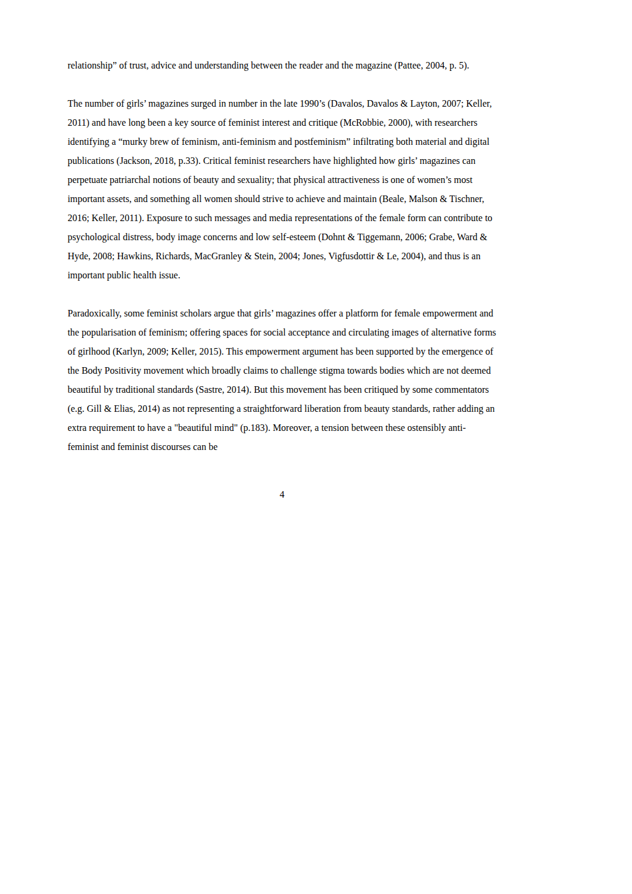relationship” of trust, advice and understanding between the reader and the magazine (Pattee, 2004, p. 5).
The number of girls’ magazines surged in number in the late 1990’s (Davalos, Davalos & Layton, 2007; Keller, 2011) and have long been a key source of feminist interest and critique (McRobbie, 2000), with researchers identifying a “murky brew of feminism, anti-feminism and postfeminism” infiltrating both material and digital publications (Jackson, 2018, p.33). Critical feminist researchers have highlighted how girls’ magazines can perpetuate patriarchal notions of beauty and sexuality; that physical attractiveness is one of women’s most important assets, and something all women should strive to achieve and maintain (Beale, Malson & Tischner, 2016; Keller, 2011). Exposure to such messages and media representations of the female form can contribute to psychological distress, body image concerns and low self-esteem (Dohnt & Tiggemann, 2006; Grabe, Ward & Hyde, 2008; Hawkins, Richards, MacGranley & Stein, 2004; Jones, Vigfusdottir & Le, 2004), and thus is an important public health issue.
Paradoxically, some feminist scholars argue that girls’ magazines offer a platform for female empowerment and the popularisation of feminism; offering spaces for social acceptance and circulating images of alternative forms of girlhood (Karlyn, 2009; Keller, 2015). This empowerment argument has been supported by the emergence of the Body Positivity movement which broadly claims to challenge stigma towards bodies which are not deemed beautiful by traditional standards (Sastre, 2014). But this movement has been critiqued by some commentators (e.g. Gill & Elias, 2014) as not representing a straightforward liberation from beauty standards, rather adding an extra requirement to have a "beautiful mind" (p.183). Moreover, a tension between these ostensibly anti-feminist and feminist discourses can be
4